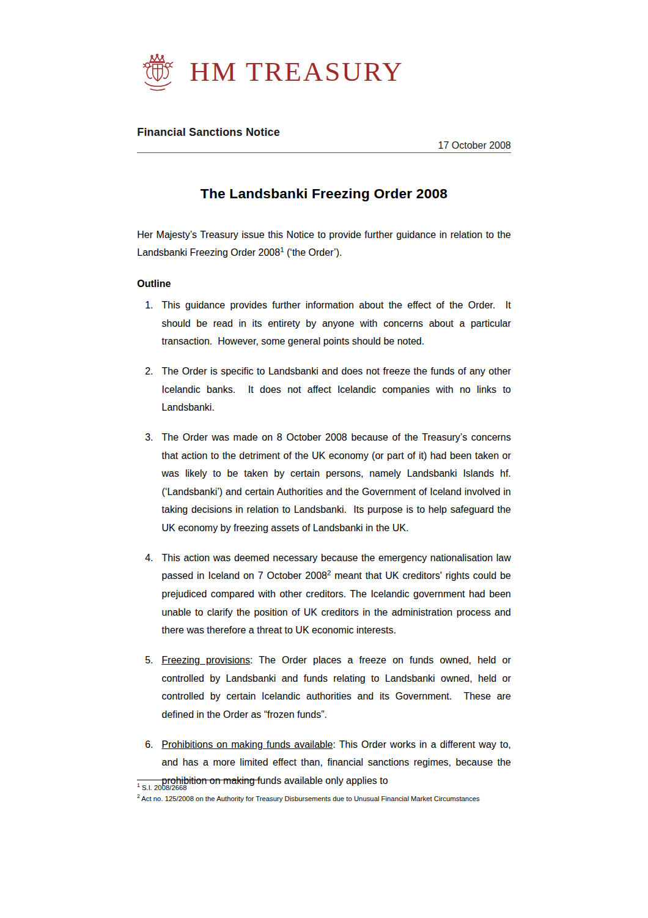HM TREASURY
Financial Sanctions Notice
17 October 2008
The Landsbanki Freezing Order 2008
Her Majesty’s Treasury issue this Notice to provide further guidance in relation to the Landsbanki Freezing Order 20081 (‘the Order’).
Outline
This guidance provides further information about the effect of the Order. It should be read in its entirety by anyone with concerns about a particular transaction. However, some general points should be noted.
The Order is specific to Landsbanki and does not freeze the funds of any other Icelandic banks. It does not affect Icelandic companies with no links to Landsbanki.
The Order was made on 8 October 2008 because of the Treasury’s concerns that action to the detriment of the UK economy (or part of it) had been taken or was likely to be taken by certain persons, namely Landsbanki Islands hf. (‘Landsbanki’) and certain Authorities and the Government of Iceland involved in taking decisions in relation to Landsbanki. Its purpose is to help safeguard the UK economy by freezing assets of Landsbanki in the UK.
This action was deemed necessary because the emergency nationalisation law passed in Iceland on 7 October 20082 meant that UK creditors' rights could be prejudiced compared with other creditors. The Icelandic government had been unable to clarify the position of UK creditors in the administration process and there was therefore a threat to UK economic interests.
Freezing provisions: The Order places a freeze on funds owned, held or controlled by Landsbanki and funds relating to Landsbanki owned, held or controlled by certain Icelandic authorities and its Government. These are defined in the Order as “frozen funds”.
Prohibitions on making funds available: This Order works in a different way to, and has a more limited effect than, financial sanctions regimes, because the prohibition on making funds available only applies to
1 S.I. 2008/2668
2 Act no. 125/2008 on the Authority for Treasury Disbursements due to Unusual Financial Market Circumstances